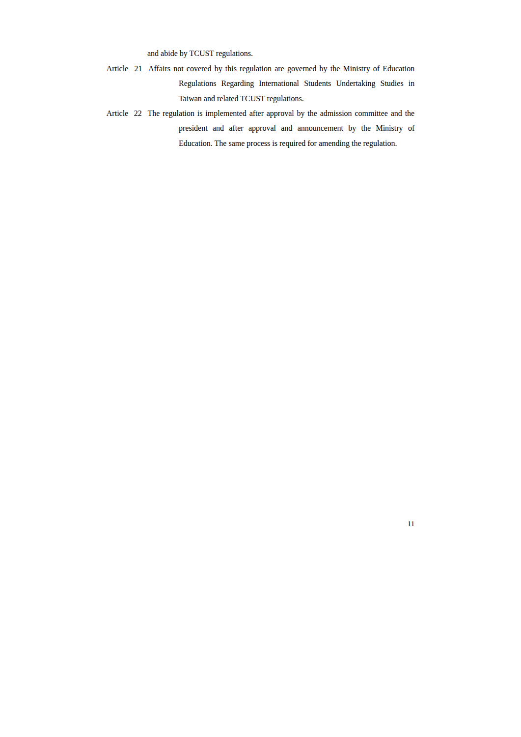and abide by TCUST regulations.
Article 21 Affairs not covered by this regulation are governed by the Ministry of Education Regulations Regarding International Students Undertaking Studies in Taiwan and related TCUST regulations.
Article 22 The regulation is implemented after approval by the admission committee and the president and after approval and announcement by the Ministry of Education. The same process is required for amending the regulation.
11